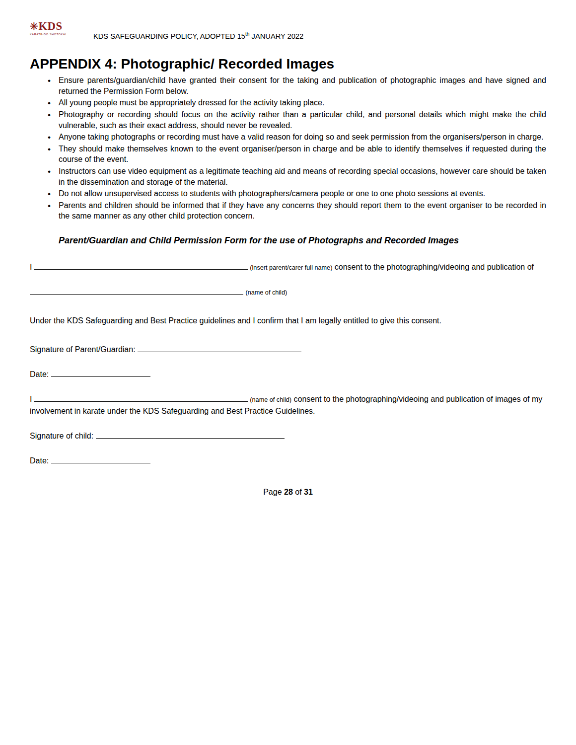✳KDS
KARATE-DO SHOTOKAI
KDS SAFEGUARDING POLICY, ADOPTED 15th JANUARY 2022
APPENDIX 4: Photographic/ Recorded Images
Ensure parents/guardian/child have granted their consent for the taking and publication of photographic images and have signed and returned the Permission Form below.
All young people must be appropriately dressed for the activity taking place.
Photography or recording should focus on the activity rather than a particular child, and personal details which might make the child vulnerable, such as their exact address, should never be revealed.
Anyone taking photographs or recording must have a valid reason for doing so and seek permission from the organisers/person in charge.
They should make themselves known to the event organiser/person in charge and be able to identify themselves if requested during the course of the event.
Instructors can use video equipment as a legitimate teaching aid and means of recording special occasions, however care should be taken in the dissemination and storage of the material.
Do not allow unsupervised access to students with photographers/camera people or one to one photo sessions at events.
Parents and children should be informed that if they have any concerns they should report them to the event organiser to be recorded in the same manner as any other child protection concern.
Parent/Guardian and Child Permission Form for the use of Photographs and Recorded Images
I (insert parent/carer full name) consent to the photographing/videoing and publication of
(name of child)
Under the KDS Safeguarding and Best Practice guidelines and I confirm that I am legally entitled to give this consent.
Signature of Parent/Guardian:
Date:
I (name of child) consent to the photographing/videoing and publication of images of my involvement in karate under the KDS Safeguarding and Best Practice Guidelines.
Signature of child:
Date:
Page 28 of 31